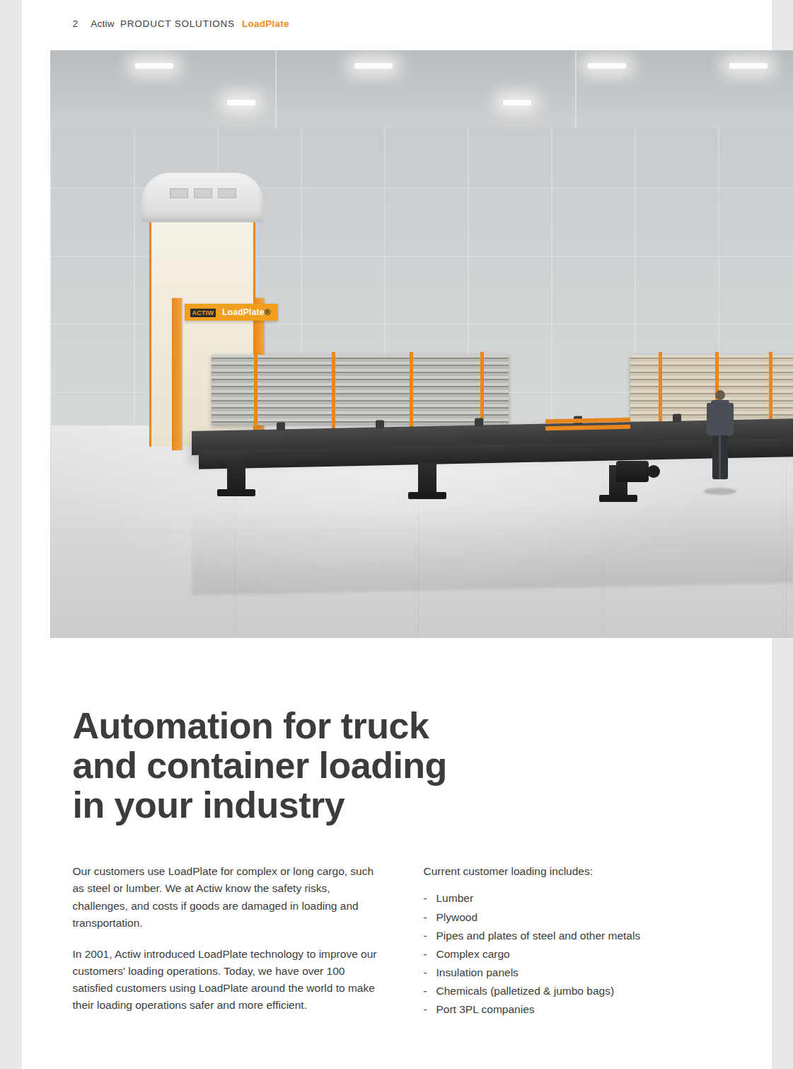2 Actiw PRODUCT SOLUTIONS LoadPlate
ACTIW LoadPlate®
Automation for truck
and container loading
in your industry
Our customers use LoadPlate for complex or long cargo, such as steel or lumber. We at Actiw know the safety risks, challenges, and costs if goods are damaged in loading and transportation.
In 2001, Actiw introduced LoadPlate technology to improve our customers' loading operations. Today, we have over 100 satisfied customers using LoadPlate around the world to make their loading operations safer and more efficient.
Current customer loading includes:
Lumber
Plywood
Pipes and plates of steel and other metals
Complex cargo
Insulation panels
Chemicals (palletized & jumbo bags)
Port 3PL companies